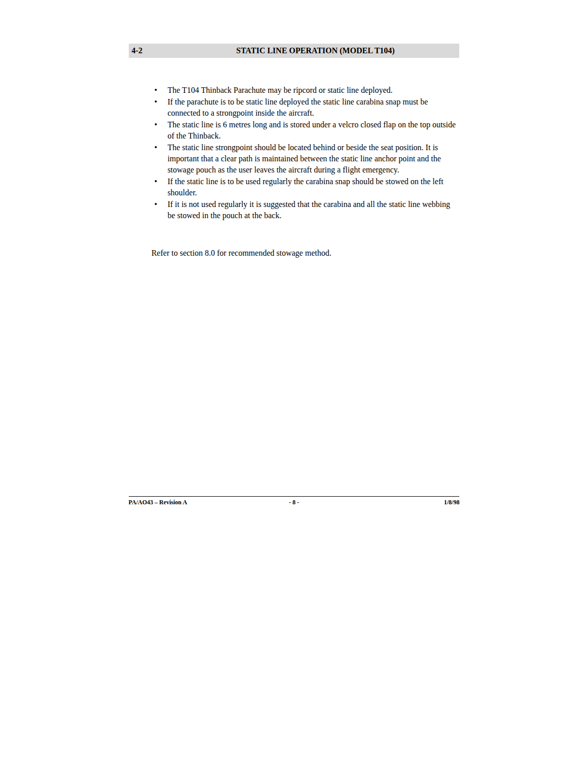4-2 STATIC LINE OPERATION (MODEL T104)
The T104 Thinback Parachute may be ripcord or static line deployed.
If the parachute is to be static line deployed the static line carabina snap must be connected to a strongpoint inside the aircraft.
The static line is 6 metres long and is stored under a velcro closed flap on the top outside of the Thinback.
The static line strongpoint should be located behind or beside the seat position. It is important that a clear path is maintained between the static line anchor point and the stowage pouch as the user leaves the aircraft during a flight emergency.
If the static line is to be used regularly the carabina snap should be stowed on the left shoulder.
If it is not used regularly it is suggested that the carabina and all the static line webbing be stowed in the pouch at the back.
Refer to section 8.0 for recommended stowage method.
PA/AO43 – Revision A - 8 - 1/8/98